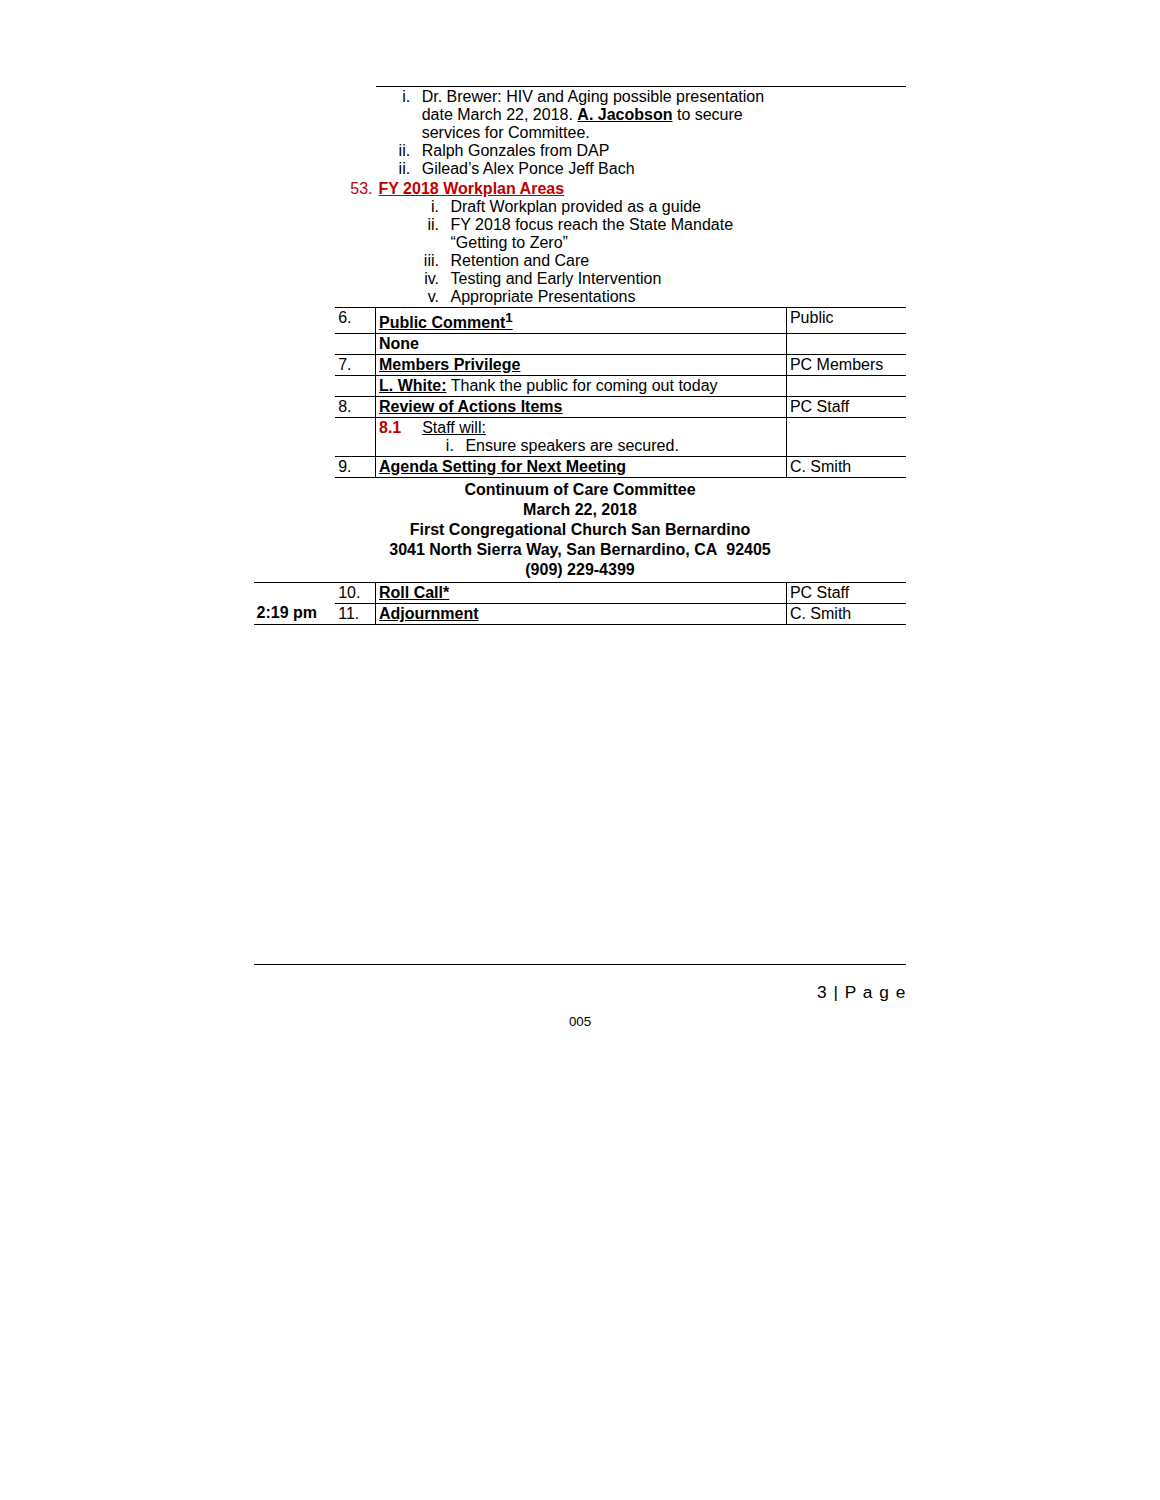| | | i. Dr. Brewer: HIV and Aging possible presentation date March 22, 2018. A. Jacobson to secure services for Committee. ii. Ralph Gonzales from DAP ii. Gilead’s Alex Ponce Jeff Bach | |
| | 53. | FY 2018 Workplan Areas i. Draft Workplan provided as a guide ii. FY 2018 focus reach the State Mandate “Getting to Zero” iii. Retention and Care iv. Testing and Early Intervention v. Appropriate Presentations | |
| | 6. | Public Comment 1 | Public |
| | | None | |
| | 7. | Members Privilege | PC Members |
| | | L. White: Thank the public for coming out today | |
| | 8. | Review of Actions Items | PC Staff |
| | | 8.1 Staff will: i. Ensure speakers are secured. | |
| | 9. | Agenda Setting for Next Meeting | C. Smith |
| Continuum of Care Committee March 22, 2018 First Congregational Church San Bernardino 3041 North Sierra Way, San Bernardino, CA 92405 (909) 229-4399 |
| | 10. | Roll Call* | PC Staff |
| 2:19 pm | 11. | Adjournment | C. Smith |
3 | P a g e
005